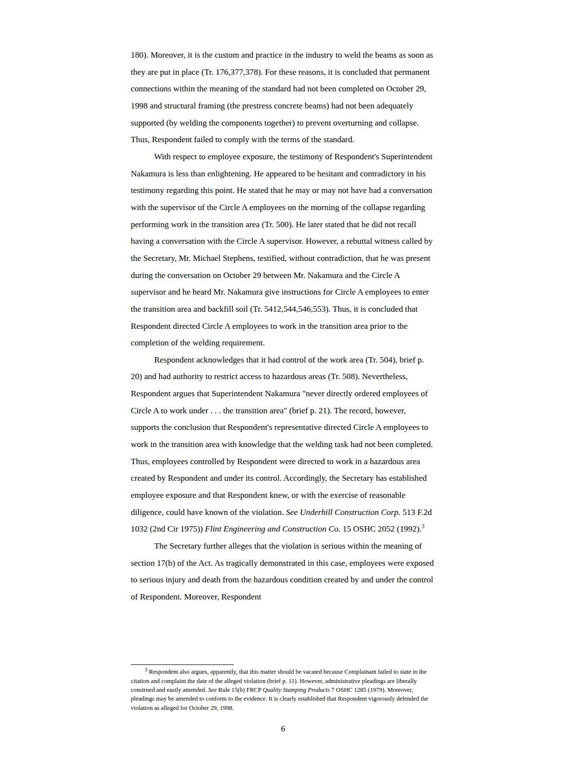180). Moreover, it is the custom and practice in the industry to weld the beams as soon as they are put in place (Tr. 176,377,378). For these reasons, it is concluded that permanent connections within the meaning of the standard had not been completed on October 29, 1998 and structural framing (the prestress concrete beams) had not been adequately supported (by welding the components together) to prevent overturning and collapse. Thus, Respondent failed to comply with the terms of the standard.
With respect to employee exposure, the testimony of Respondent's Superintendent Nakamura is less than enlightening. He appeared to be hesitant and contradictory in his testimony regarding this point. He stated that he may or may not have had a conversation with the supervisor of the Circle A employees on the morning of the collapse regarding performing work in the transition area (Tr. 500). He later stated that he did not recall having a conversation with the Circle A supervisor. However, a rebuttal witness called by the Secretary, Mr. Michael Stephens, testified, without contradiction, that he was present during the conversation on October 29 between Mr. Nakamura and the Circle A supervisor and he heard Mr. Nakamura give instructions for Circle A employees to enter the transition area and backfill soil (Tr. 5412,544,546,553). Thus, it is concluded that Respondent directed Circle A employees to work in the transition area prior to the completion of the welding requirement.
Respondent acknowledges that it had control of the work area (Tr. 504), brief p. 20) and had authority to restrict access to hazardous areas (Tr. 508). Nevertheless, Respondent argues that Superintendent Nakamura "never directly ordered employees of Circle A to work under . . . the transition area" (brief p. 21). The record, however, supports the conclusion that Respondent's representative directed Circle A employees to work in the transition area with knowledge that the welding task had not been completed. Thus, employees controlled by Respondent were directed to work in a hazardous area created by Respondent and under its control. Accordingly, the Secretary has established employee exposure and that Respondent knew, or with the exercise of reasonable diligence, could have known of the violation. See Underhill Construction Corp. 513 F.2d 1032 (2nd Cir 1975)) Flint Engineering and Construction Co. 15 OSHC 2052 (1992).3
The Secretary further alleges that the violation is serious within the meaning of section 17(b) of the Act. As tragically demonstrated in this case, employees were exposed to serious injury and death from the hazardous condition created by and under the control of Respondent. Moreover, Respondent
3 Respondent also argues, apparently, that this matter should be vacated because Complainant failed to state in the citation and complaint the date of the alleged violation (brief p. 11). However, administrative pleadings are liberally construed and easily amended. See Rule 15(b) FRCP Quality Stamping Products 7 OSHC 1285 (1979). Moreover, pleadings may be amended to conform to the evidence. It is clearly established that Respondent vigorously defended the violation as alleged for October 29, 1998.
6